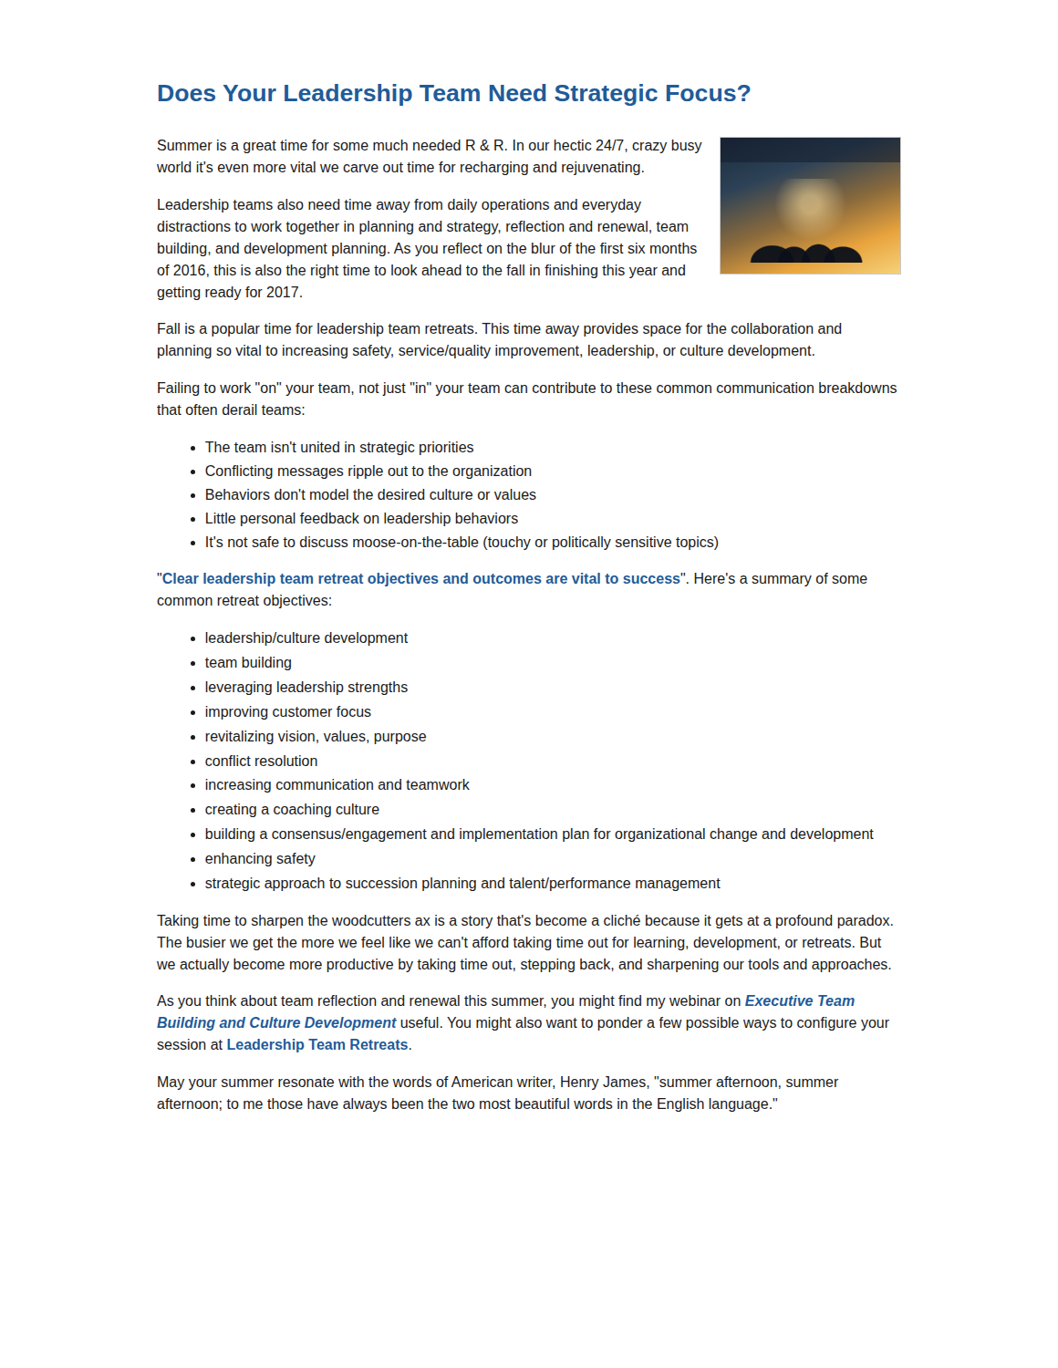Does Your Leadership Team Need Strategic Focus?
Summer is a great time for some much needed R & R. In our hectic 24/7, crazy busy world it's even more vital we carve out time for recharging and rejuvenating.
Leadership teams also need time away from daily operations and everyday distractions to work together in planning and strategy, reflection and renewal, team building, and development planning. As you reflect on the blur of the first six months of 2016, this is also the right time to look ahead to the fall in finishing this year and getting ready for 2017.
Fall is a popular time for leadership team retreats. This time away provides space for the collaboration and planning so vital to increasing safety, service/quality improvement, leadership, or culture development.
Failing to work "on" your team, not just "in" your team can contribute to these common communication breakdowns that often derail teams:
The team isn't united in strategic priorities
Conflicting messages ripple out to the organization
Behaviors don't model the desired culture or values
Little personal feedback on leadership behaviors
It's not safe to discuss moose-on-the-table (touchy or politically sensitive topics)
"Clear leadership team retreat objectives and outcomes are vital to success". Here's a summary of some common retreat objectives:
leadership/culture development
team building
leveraging leadership strengths
improving customer focus
revitalizing vision, values, purpose
conflict resolution
increasing communication and teamwork
creating a coaching culture
building a consensus/engagement and implementation plan for organizational change and development
enhancing safety
strategic approach to succession planning and talent/performance management
Taking time to sharpen the woodcutters ax is a story that's become a cliché because it gets at a profound paradox. The busier we get the more we feel like we can't afford taking time out for learning, development, or retreats. But we actually become more productive by taking time out, stepping back, and sharpening our tools and approaches.
As you think about team reflection and renewal this summer, you might find my webinar on Executive Team Building and Culture Development useful. You might also want to ponder a few possible ways to configure your session at Leadership Team Retreats.
May your summer resonate with the words of American writer, Henry James, "summer afternoon, summer afternoon; to me those have always been the two most beautiful words in the English language."